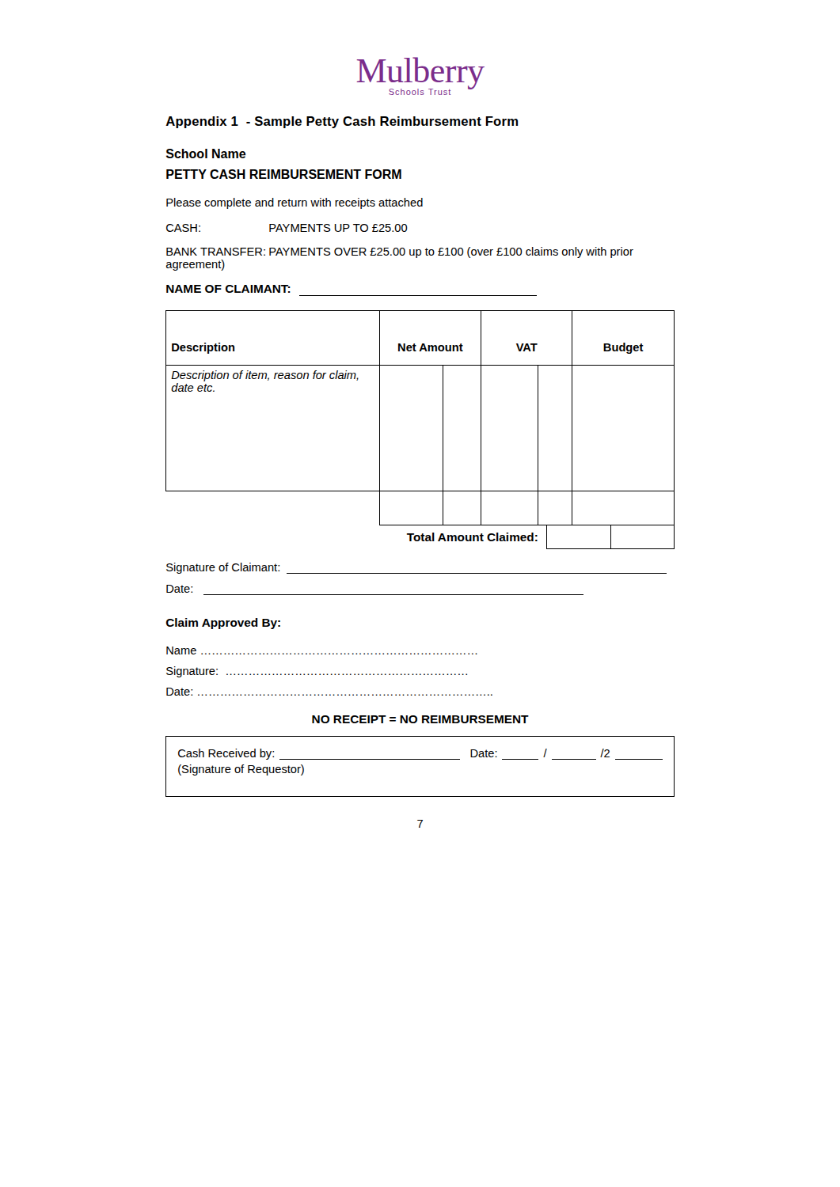Mulberry
Schools Trust
Appendix 1 - Sample Petty Cash Reimbursement Form
School Name
PETTY CASH REIMBURSEMENT FORM
Please complete and return with receipts attached
CASH: PAYMENTS UP TO £25.00
BANK TRANSFER: PAYMENTS OVER £25.00 up to £100 (over £100 claims only with prior agreement)
NAME OF CLAIMANT:
| Description | Net Amount | VAT | Budget |
| Description of item, reason for claim, date etc. | | | |
Total Amount Claimed:
Signature of Claimant:
Date:
Claim Approved By:
Name ………………………………………………………………
Signature: ………………………………………………………
Date: …………………………………………………………………..
NO RECEIPT = NO REIMBURSEMENT
Cash Received by: Date: / /2
(Signature of Requestor)
7